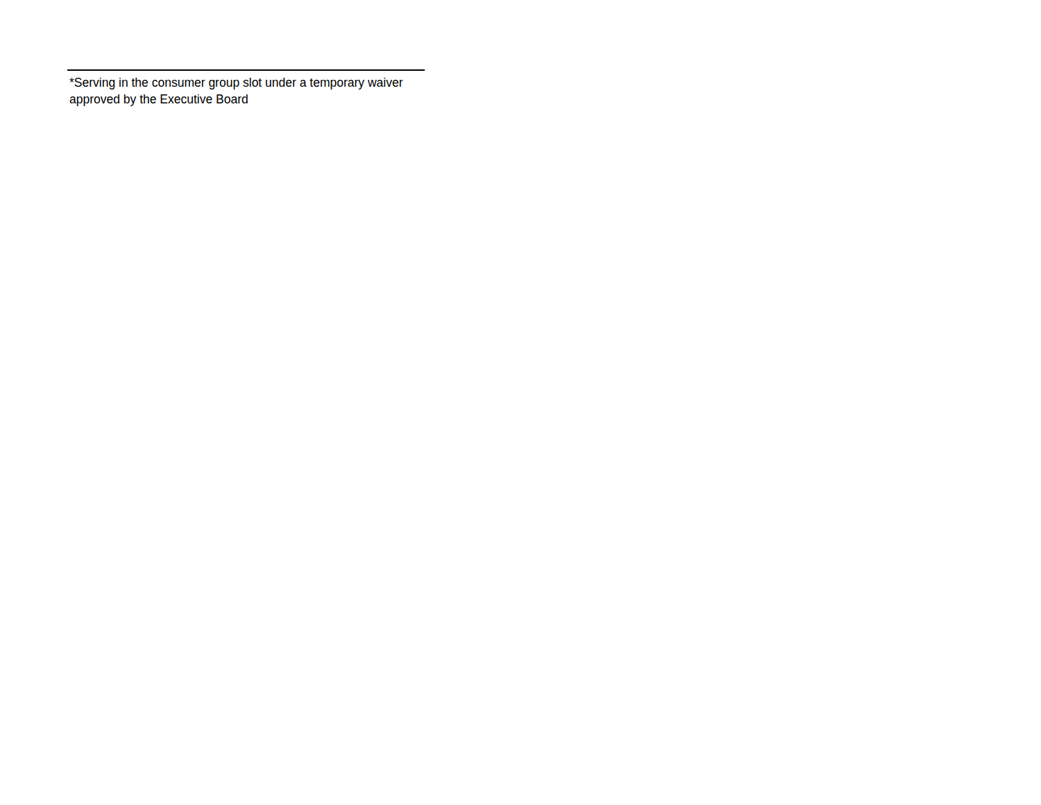*Serving in the consumer group slot under a temporary waiver approved by the Executive Board